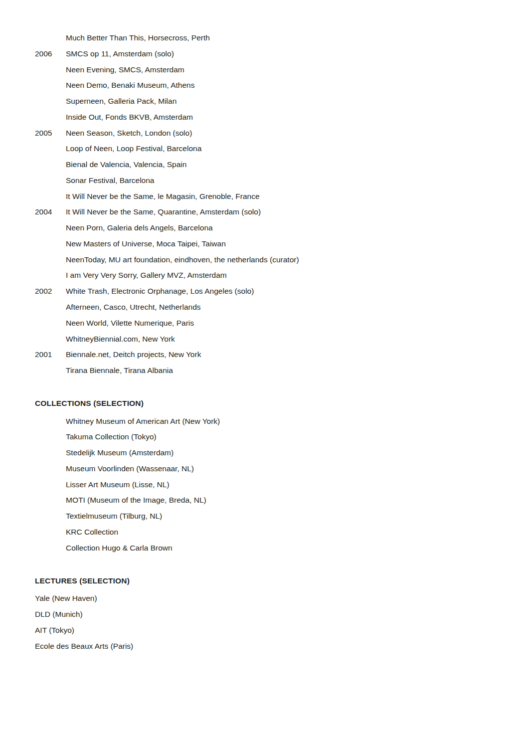Much Better Than This, Horsecross, Perth
2006 SMCS op 11, Amsterdam (solo)
Neen Evening, SMCS, Amsterdam
Neen Demo, Benaki Museum, Athens
Superneen, Galleria Pack, Milan
Inside Out, Fonds BKVB, Amsterdam
2005 Neen Season, Sketch, London (solo)
Loop of Neen, Loop Festival, Barcelona
Bienal de Valencia, Valencia, Spain
Sonar Festival, Barcelona
It Will Never be the Same, le Magasin, Grenoble, France
2004 It Will Never be the Same, Quarantine, Amsterdam (solo)
Neen Porn, Galeria dels Angels, Barcelona
New Masters of Universe, Moca Taipei, Taiwan
NeenToday, MU art foundation, eindhoven, the netherlands (curator)
I am Very Very Sorry, Gallery MVZ, Amsterdam
2002 White Trash, Electronic Orphanage, Los Angeles (solo)
Afterneen, Casco, Utrecht, Netherlands
Neen World, Vilette Numerique, Paris
WhitneyBiennial.com, New York
2001 Biennale.net, Deitch projects, New York
Tirana Biennale, Tirana Albania
COLLECTIONS (SELECTION)
Whitney Museum of American Art (New York)
Takuma Collection (Tokyo)
Stedelijk Museum (Amsterdam)
Museum Voorlinden (Wassenaar, NL)
Lisser Art Museum (Lisse, NL)
MOTI (Museum of the Image, Breda, NL)
Textielmuseum (Tilburg, NL)
KRC Collection
Collection Hugo & Carla Brown
LECTURES (SELECTION)
Yale (New Haven)
DLD (Munich)
AIT (Tokyo)
Ecole des Beaux Arts (Paris)